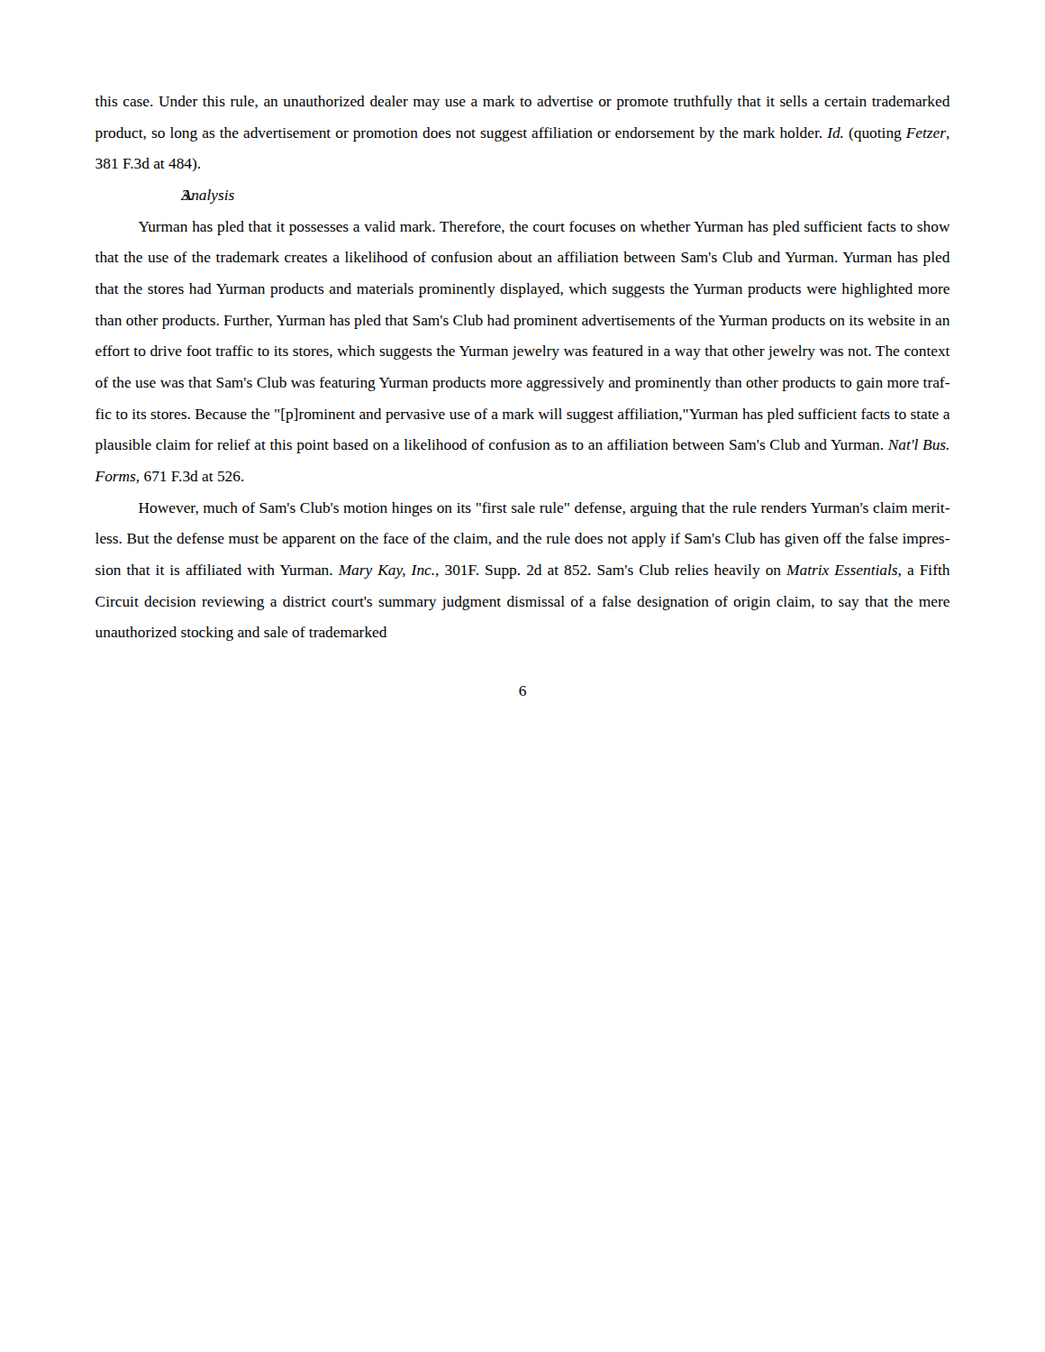this case. Under this rule, an unauthorized dealer may use a mark to advertise or promote truthfully that it sells a certain trademarked product, so long as the advertisement or promotion does not suggest affiliation or endorsement by the mark holder. Id. (quoting Fetzer, 381 F.3d at 484).
3. Analysis
Yurman has pled that it possesses a valid mark. Therefore, the court focuses on whether Yurman has pled sufficient facts to show that the use of the trademark creates a likelihood of confusion about an affiliation between Sam's Club and Yurman. Yurman has pled that the stores had Yurman products and materials prominently displayed, which suggests the Yurman products were highlighted more than other products. Further, Yurman has pled that Sam's Club had prominent advertisements of the Yurman products on its website in an effort to drive foot traffic to its stores, which suggests the Yurman jewelry was featured in a way that other jewelry was not. The context of the use was that Sam's Club was featuring Yurman products more aggressively and prominently than other products to gain more traffic to its stores. Because the "[p]rominent and pervasive use of a mark will suggest affiliation,"Yurman has pled sufficient facts to state a plausible claim for relief at this point based on a likelihood of confusion as to an affiliation between Sam's Club and Yurman. Nat'l Bus. Forms, 671 F.3d at 526.
However, much of Sam's Club's motion hinges on its "first sale rule" defense, arguing that the rule renders Yurman's claim meritless. But the defense must be apparent on the face of the claim, and the rule does not apply if Sam's Club has given off the false impression that it is affiliated with Yurman. Mary Kay, Inc., 301F. Supp. 2d at 852. Sam's Club relies heavily on Matrix Essentials, a Fifth Circuit decision reviewing a district court's summary judgment dismissal of a false designation of origin claim, to say that the mere unauthorized stocking and sale of trademarked
6